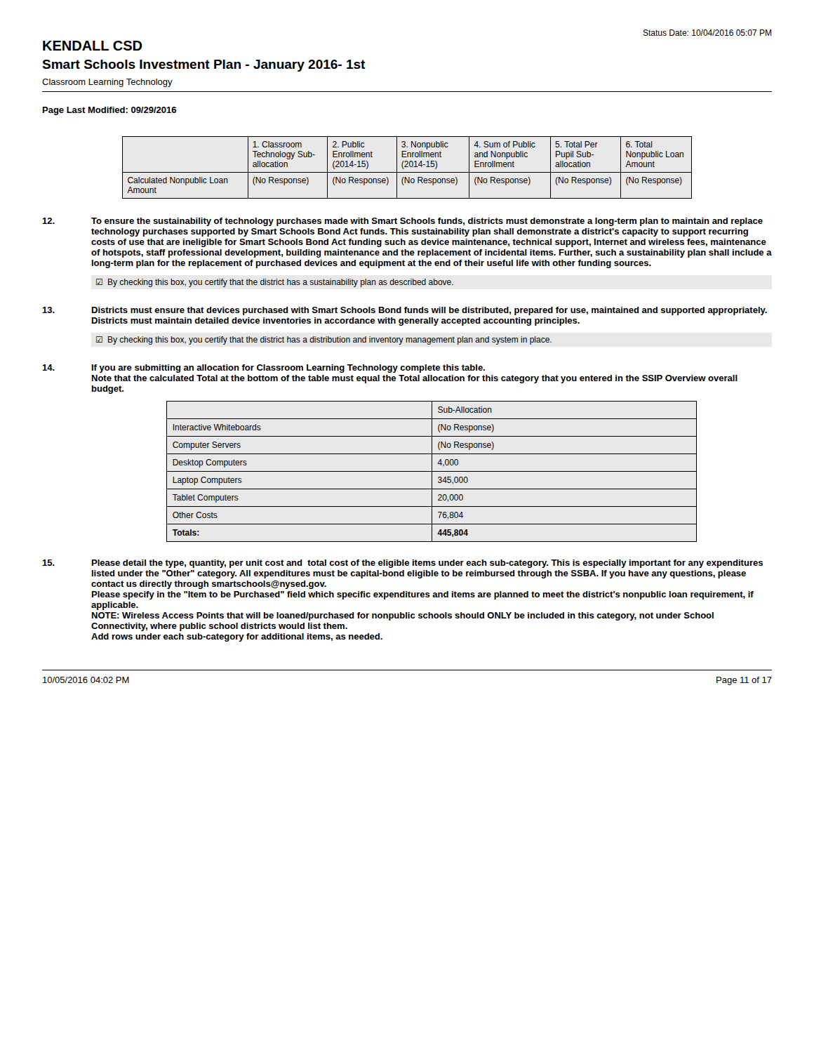Status Date: 10/04/2016 05:07 PM
KENDALL CSD
Smart Schools Investment Plan - January 2016- 1st
Classroom Learning Technology
Page Last Modified: 09/29/2016
| | 1. Classroom Technology Sub-allocation | 2. Public Enrollment (2014-15) | 3. Nonpublic Enrollment (2014-15) | 4. Sum of Public and Nonpublic Enrollment | 5. Total Per Pupil Sub-allocation | 6. Total Nonpublic Loan Amount |
| Calculated Nonpublic Loan Amount | (No Response) | (No Response) | (No Response) | (No Response) | (No Response) | (No Response) |
12.
To ensure the sustainability of technology purchases made with Smart Schools funds, districts must demonstrate a long-term plan to maintain and replace technology purchases supported by Smart Schools Bond Act funds. This sustainability plan shall demonstrate a district's capacity to support recurring costs of use that are ineligible for Smart Schools Bond Act funding such as device maintenance, technical support, Internet and wireless fees, maintenance of hotspots, staff professional development, building maintenance and the replacement of incidental items. Further, such a sustainability plan shall include a long-term plan for the replacement of purchased devices and equipment at the end of their useful life with other funding sources.
☑By checking this box, you certify that the district has a sustainability plan as described above.
13.
Districts must ensure that devices purchased with Smart Schools Bond funds will be distributed, prepared for use, maintained and supported appropriately. Districts must maintain detailed device inventories in accordance with generally accepted accounting principles.
☑By checking this box, you certify that the district has a distribution and inventory management plan and system in place.
14.
If you are submitting an allocation for Classroom Learning Technology complete this table.
Note that the calculated Total at the bottom of the table must equal the Total allocation for this category that you entered in the SSIP Overview overall budget.
| | Sub-Allocation |
| Interactive Whiteboards | (No Response) |
| Computer Servers | (No Response) |
| Desktop Computers | 4,000 |
| Laptop Computers | 345,000 |
| Tablet Computers | 20,000 |
| Other Costs | 76,804 |
| Totals: | 445,804 |
15.
Please detail the type, quantity, per unit cost and total cost of the eligible items under each sub-category. This is especially important for any expenditures listed under the "Other" category. All expenditures must be capital-bond eligible to be reimbursed through the SSBA. If you have any questions, please contact us directly through smartschools@nysed.gov.
Please specify in the "Item to be Purchased" field which specific expenditures and items are planned to meet the district's nonpublic loan requirement, if applicable.
NOTE: Wireless Access Points that will be loaned/purchased for nonpublic schools should ONLY be included in this category, not under School Connectivity, where public school districts would list them.
Add rows under each sub-category for additional items, as needed.
10/05/2016 04:02 PM Page 11 of 17